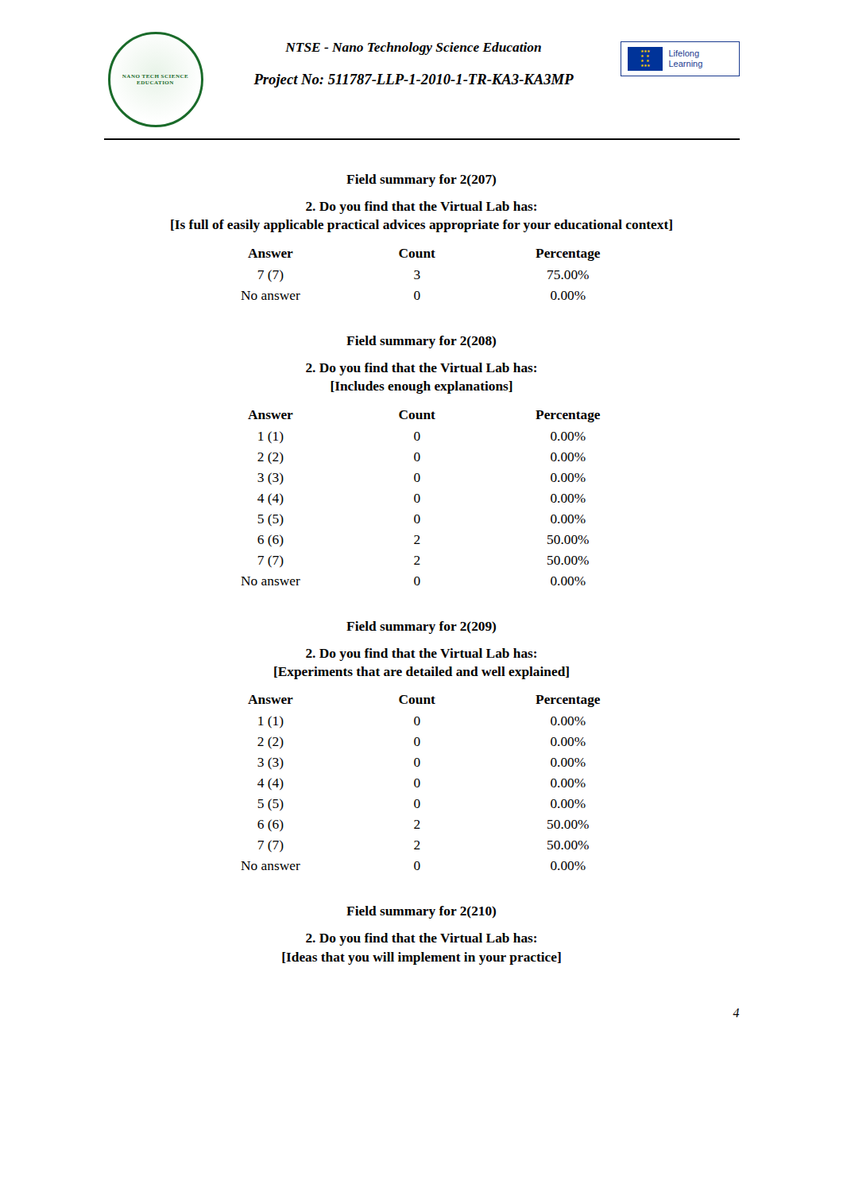Nano Tech Science Education
NTSE - Nano Technology Science Education
Project No: 511787-LLP-1-2010-1-TR-KA3-KA3MP
Lifelong
Learning
Field summary for 2(207)
2. Do you find that the Virtual Lab has:
[Is full of easily applicable practical advices appropriate for your educational context]
| Answer | Count | Percentage |
| --- | --- | --- |
| 7 (7) | 3 | 75.00% |
| No answer | 0 | 0.00% |
Field summary for 2(208)
2. Do you find that the Virtual Lab has:
[Includes enough explanations]
| Answer | Count | Percentage |
| --- | --- | --- |
| 1 (1) | 0 | 0.00% |
| 2 (2) | 0 | 0.00% |
| 3 (3) | 0 | 0.00% |
| 4 (4) | 0 | 0.00% |
| 5 (5) | 0 | 0.00% |
| 6 (6) | 2 | 50.00% |
| 7 (7) | 2 | 50.00% |
| No answer | 0 | 0.00% |
Field summary for 2(209)
2. Do you find that the Virtual Lab has:
[Experiments that are detailed and well explained]
| Answer | Count | Percentage |
| --- | --- | --- |
| 1 (1) | 0 | 0.00% |
| 2 (2) | 0 | 0.00% |
| 3 (3) | 0 | 0.00% |
| 4 (4) | 0 | 0.00% |
| 5 (5) | 0 | 0.00% |
| 6 (6) | 2 | 50.00% |
| 7 (7) | 2 | 50.00% |
| No answer | 0 | 0.00% |
Field summary for 2(210)
2. Do you find that the Virtual Lab has:
[Ideas that you will implement in your practice]
4